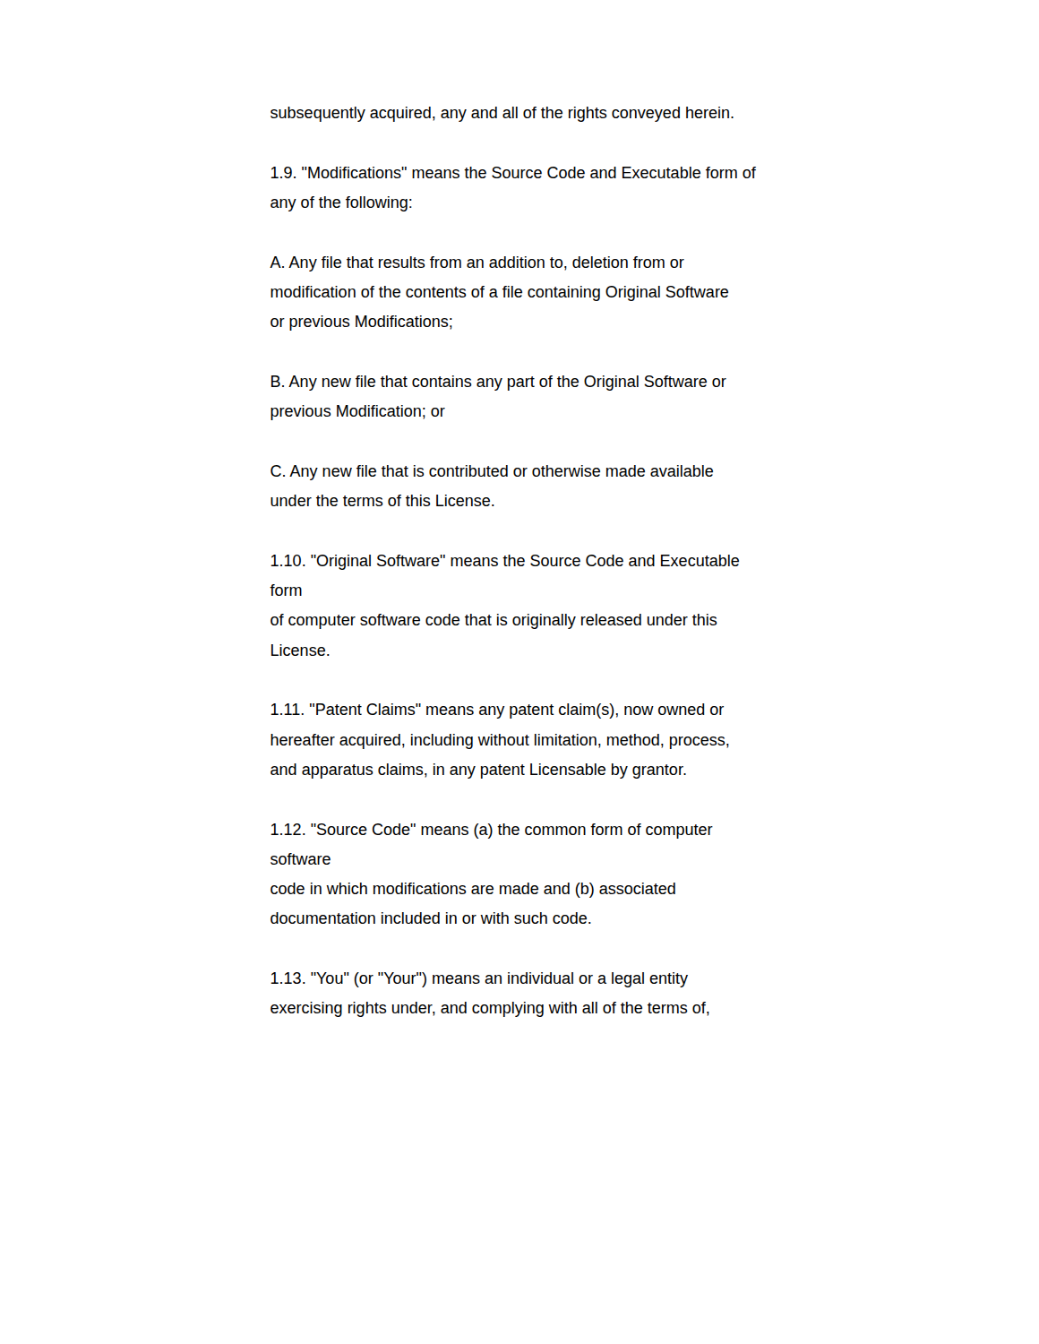subsequently acquired, any and all of the rights conveyed herein.
1.9. "Modifications" means the Source Code and Executable form of
any of the following:
A. Any file that results from an addition to, deletion from or
modification of the contents of a file containing Original Software
or previous Modifications;
B. Any new file that contains any part of the Original Software or
previous Modification; or
C. Any new file that is contributed or otherwise made available
under the terms of this License.
1.10. "Original Software" means the Source Code and Executable form
of computer software code that is originally released under this
License.
1.11. "Patent Claims" means any patent claim(s), now owned or
hereafter acquired, including without limitation, method, process,
and apparatus claims, in any patent Licensable by grantor.
1.12. "Source Code" means (a) the common form of computer software
code in which modifications are made and (b) associated
documentation included in or with such code.
1.13. "You" (or "Your") means an individual or a legal entity
exercising rights under, and complying with all of the terms of,